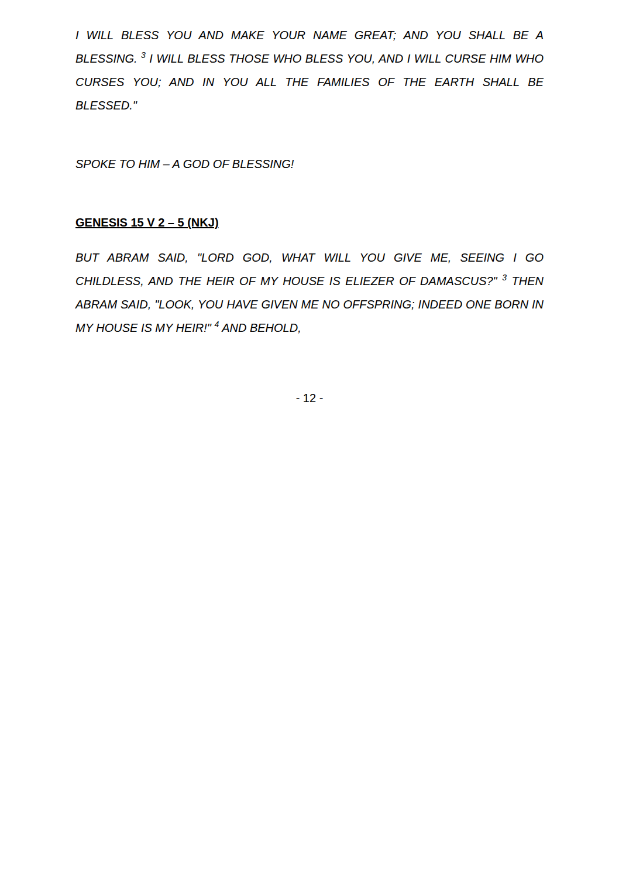I WILL BLESS YOU AND MAKE YOUR NAME GREAT; AND YOU SHALL BE A BLESSING. 3 I WILL BLESS THOSE WHO BLESS YOU, AND I WILL CURSE HIM WHO CURSES YOU; AND IN YOU ALL THE FAMILIES OF THE EARTH SHALL BE BLESSED."
SPOKE TO HIM – A GOD OF BLESSING!
GENESIS 15 V 2 – 5 (NKJ)
BUT ABRAM SAID, "LORD GOD, WHAT WILL YOU GIVE ME, SEEING I GO CHILDLESS, AND THE HEIR OF MY HOUSE IS ELIEZER OF DAMASCUS?" 3 THEN ABRAM SAID, "LOOK, YOU HAVE GIVEN ME NO OFFSPRING; INDEED ONE BORN IN MY HOUSE IS MY HEIR!" 4 AND BEHOLD,
- 12 -